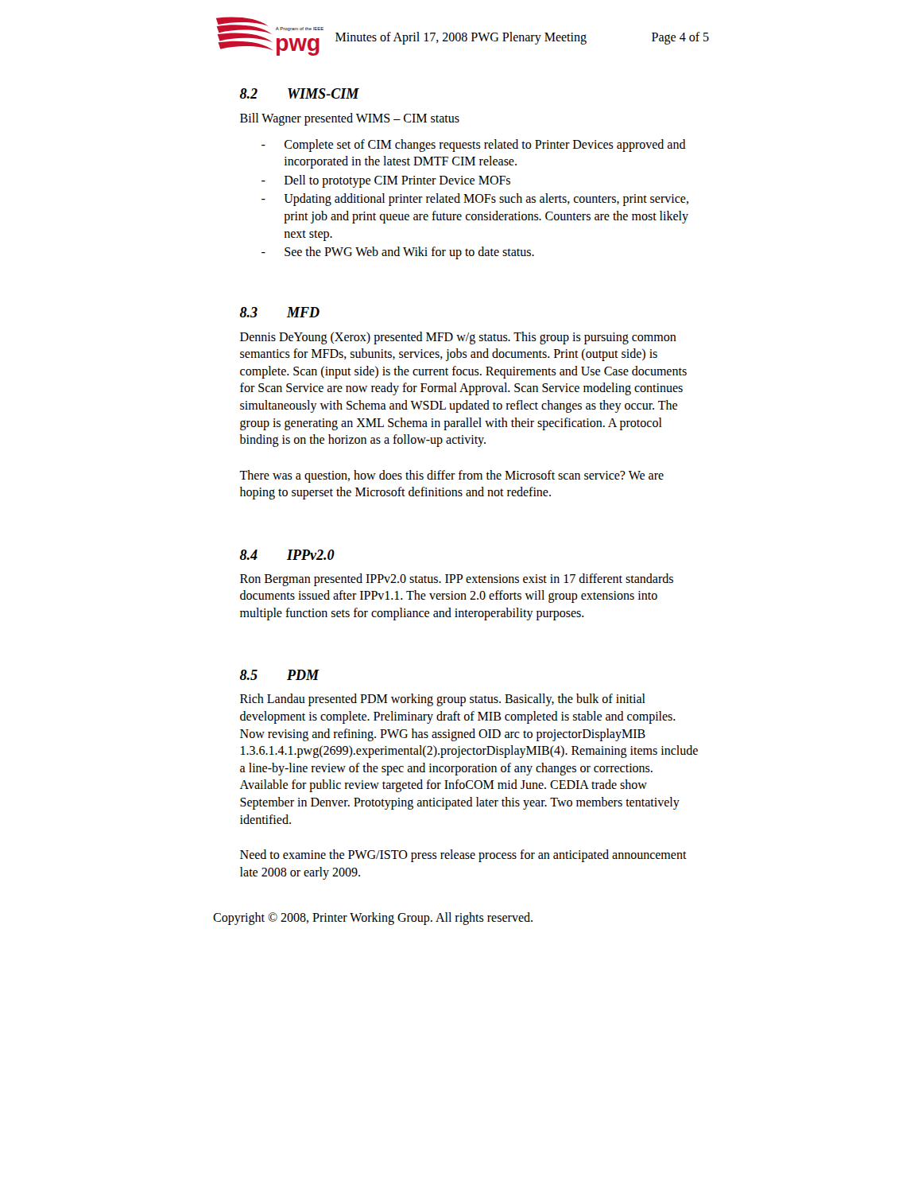A Program of the IEEE-ISTO pwg
Minutes of April 17, 2008 PWG Plenary Meeting
Page 4 of 5
8.2 WIMS-CIM
Bill Wagner presented WIMS – CIM status
Complete set of CIM changes requests related to Printer Devices approved and incorporated in the latest DMTF CIM release.
Dell to prototype CIM Printer Device MOFs
Updating additional printer related MOFs such as alerts, counters, print service, print job and print queue are future considerations. Counters are the most likely next step.
See the PWG Web and Wiki for up to date status.
8.3 MFD
Dennis DeYoung (Xerox) presented MFD w/g status. This group is pursuing common semantics for MFDs, subunits, services, jobs and documents. Print (output side) is complete. Scan (input side) is the current focus. Requirements and Use Case documents for Scan Service are now ready for Formal Approval. Scan Service modeling continues simultaneously with Schema and WSDL updated to reflect changes as they occur. The group is generating an XML Schema in parallel with their specification. A protocol binding is on the horizon as a follow-up activity.
There was a question, how does this differ from the Microsoft scan service? We are hoping to superset the Microsoft definitions and not redefine.
8.4 IPPv2.0
Ron Bergman presented IPPv2.0 status. IPP extensions exist in 17 different standards documents issued after IPPv1.1. The version 2.0 efforts will group extensions into multiple function sets for compliance and interoperability purposes.
8.5 PDM
Rich Landau presented PDM working group status. Basically, the bulk of initial development is complete. Preliminary draft of MIB completed is stable and compiles. Now revising and refining. PWG has assigned OID arc to projectorDisplayMIB 1.3.6.1.4.1.pwg(2699).experimental(2).projectorDisplayMIB(4). Remaining items include a line-by-line review of the spec and incorporation of any changes or corrections. Available for public review targeted for InfoCOM mid June. CEDIA trade show September in Denver. Prototyping anticipated later this year. Two members tentatively identified.
Need to examine the PWG/ISTO press release process for an anticipated announcement late 2008 or early 2009.
Copyright © 2008, Printer Working Group. All rights reserved.